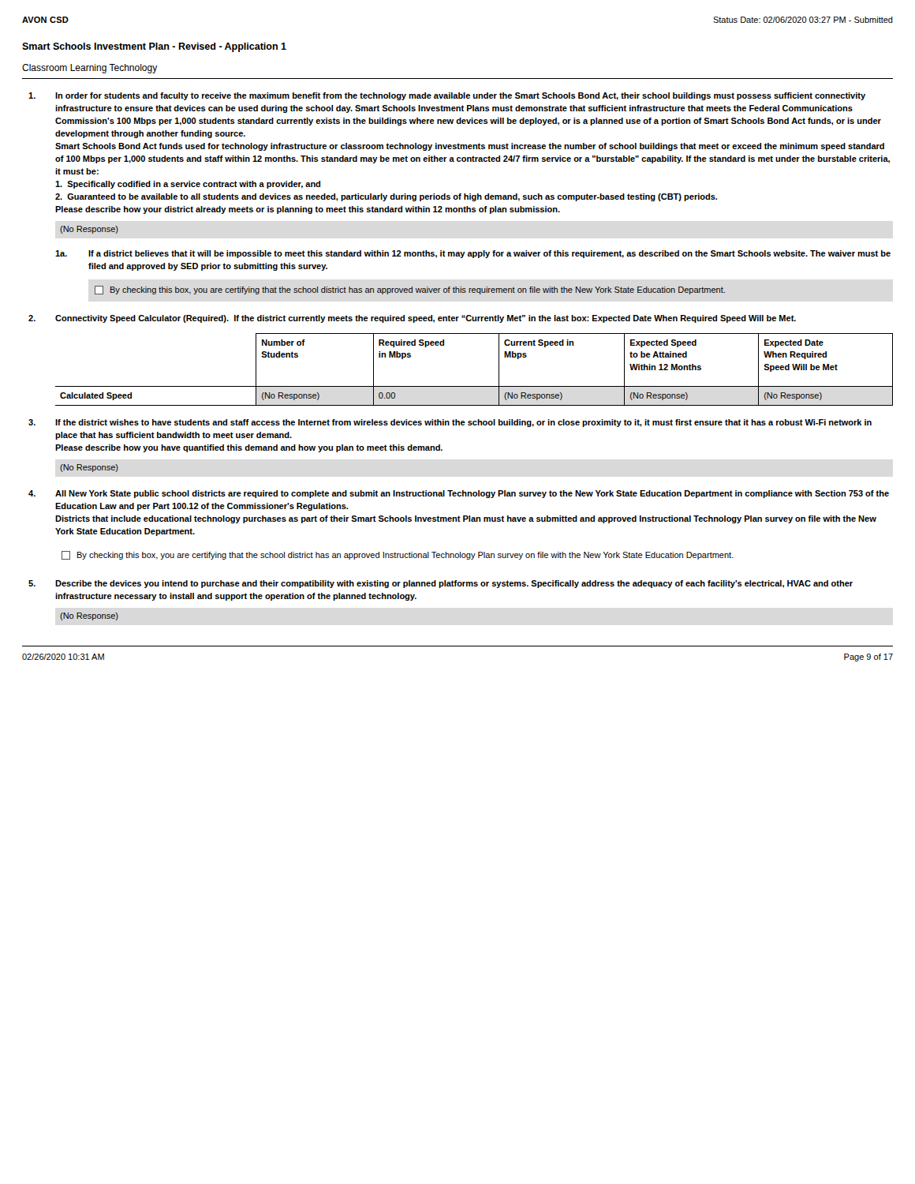AVON CSD
Status Date: 02/06/2020 03:27 PM - Submitted
Smart Schools Investment Plan - Revised - Application 1
Classroom Learning Technology
In order for students and faculty to receive the maximum benefit from the technology made available under the Smart Schools Bond Act, their school buildings must possess sufficient connectivity infrastructure to ensure that devices can be used during the school day. Smart Schools Investment Plans must demonstrate that sufficient infrastructure that meets the Federal Communications Commission's 100 Mbps per 1,000 students standard currently exists in the buildings where new devices will be deployed, or is a planned use of a portion of Smart Schools Bond Act funds, or is under development through another funding source.
Smart Schools Bond Act funds used for technology infrastructure or classroom technology investments must increase the number of school buildings that meet or exceed the minimum speed standard of 100 Mbps per 1,000 students and staff within 12 months. This standard may be met on either a contracted 24/7 firm service or a "burstable" capability. If the standard is met under the burstable criteria, it must be:
1. Specifically codified in a service contract with a provider, and
2. Guaranteed to be available to all students and devices as needed, particularly during periods of high demand, such as computer-based testing (CBT) periods.
Please describe how your district already meets or is planning to meet this standard within 12 months of plan submission.
(No Response)
If a district believes that it will be impossible to meet this standard within 12 months, it may apply for a waiver of this requirement, as described on the Smart Schools website. The waiver must be filed and approved by SED prior to submitting this survey.
By checking this box, you are certifying that the school district has an approved waiver of this requirement on file with the New York State Education Department.
Connectivity Speed Calculator (Required). If the district currently meets the required speed, enter “Currently Met” in the last box: Expected Date When Required Speed Will be Met.
| | Number of Students | Required Speed in Mbps | Current Speed in Mbps | Expected Speed to be Attained Within 12 Months | Expected Date When Required Speed Will be Met |
| --- | --- | --- | --- | --- | --- |
| Calculated Speed | (No Response) | 0.00 | (No Response) | (No Response) | (No Response) |
If the district wishes to have students and staff access the Internet from wireless devices within the school building, or in close proximity to it, it must first ensure that it has a robust Wi-Fi network in place that has sufficient bandwidth to meet user demand.
Please describe how you have quantified this demand and how you plan to meet this demand.
(No Response)
All New York State public school districts are required to complete and submit an Instructional Technology Plan survey to the New York State Education Department in compliance with Section 753 of the Education Law and per Part 100.12 of the Commissioner's Regulations.
Districts that include educational technology purchases as part of their Smart Schools Investment Plan must have a submitted and approved Instructional Technology Plan survey on file with the New York State Education Department.
By checking this box, you are certifying that the school district has an approved Instructional Technology Plan survey on file with the New York State Education Department.
Describe the devices you intend to purchase and their compatibility with existing or planned platforms or systems. Specifically address the adequacy of each facility's electrical, HVAC and other infrastructure necessary to install and support the operation of the planned technology.
(No Response)
02/26/2020 10:31 AM
Page 9 of 17